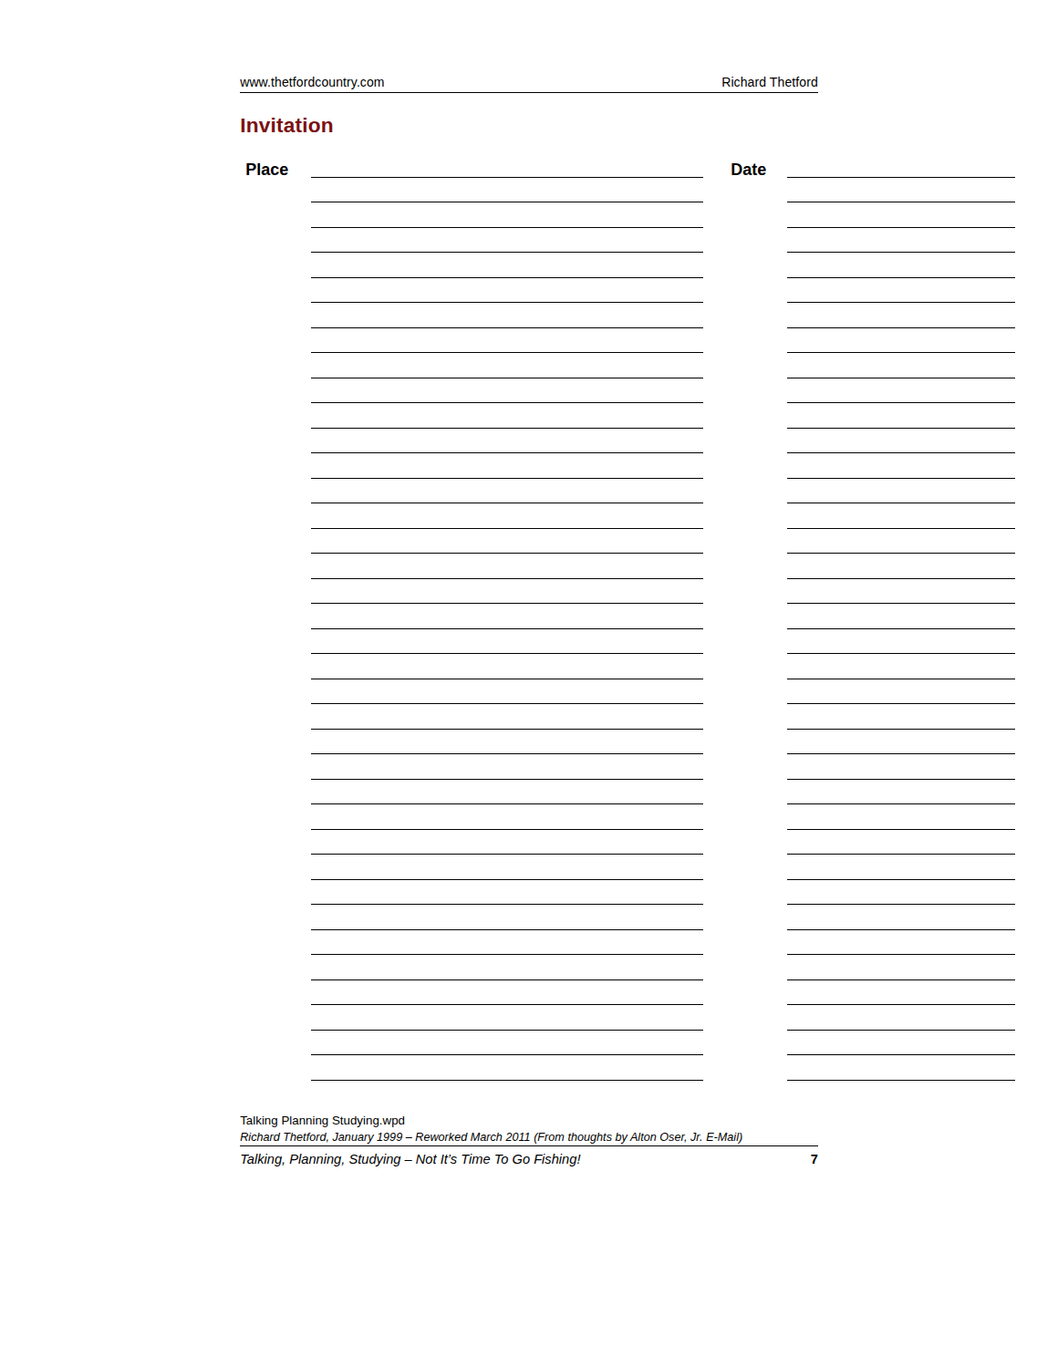www.thetfordcountry.com
Richard Thetford
Invitation
Place
Date
Place
Date
Place
Date
Place
Date
Place
Date
Place
Date
Place
Date
Place
Date
Place
Date
Place
Date
Place
Date
Place
Date
Place
Date
Place
Date
Place
Date
Place
Date
Place
Date
Place
Date
Place
Date
Place
Date
Place
Date
Place
Date
Place
Date
Place
Date
Place
Date
Place
Date
Place
Date
Place
Date
Place
Date
Place
Date
Place
Date
Place
Date
Place
Date
Place
Date
Place
Date
Place
Date
Place
Date
Talking Planning Studying.wpd
Richard Thetford, January 1999 – Reworked March 2011 (From thoughts by Alton Oser, Jr. E-Mail)
Talking, Planning, Studying – Not It’s Time To Go Fishing!
7